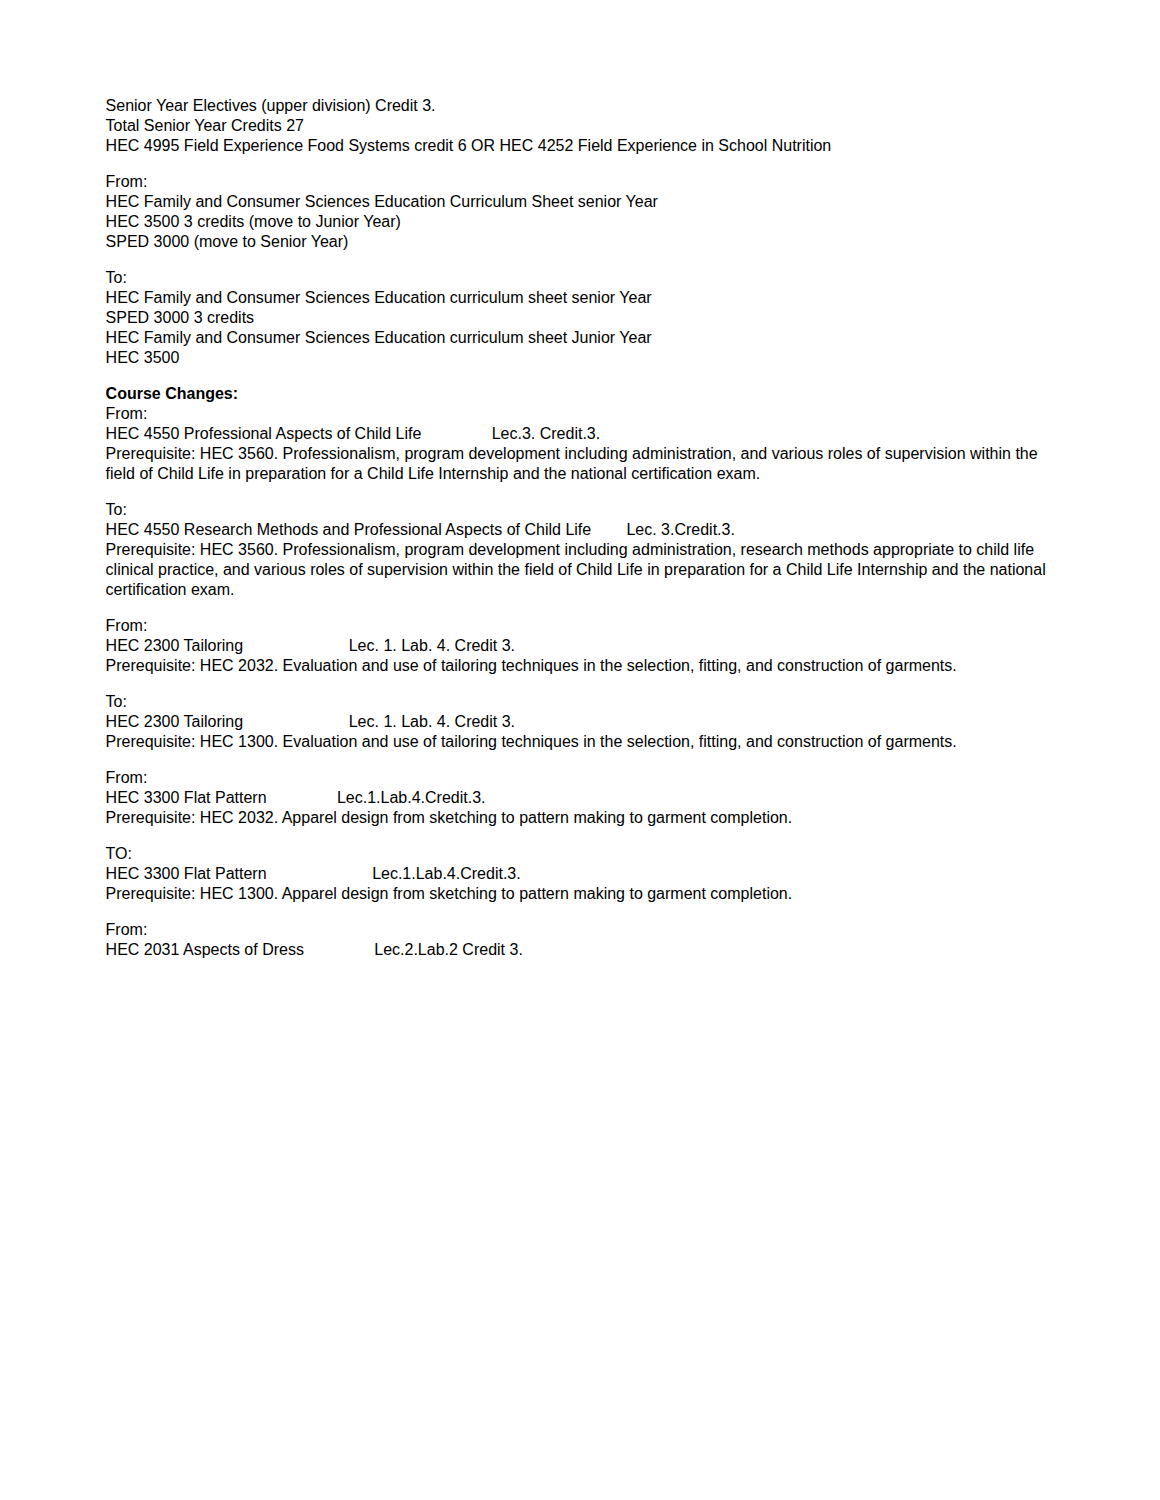Senior Year Electives (upper division) Credit 3.
Total Senior Year Credits 27
HEC 4995 Field Experience Food Systems credit 6 OR HEC 4252 Field Experience in School Nutrition
From:
HEC Family and Consumer Sciences Education Curriculum Sheet senior Year
HEC 3500 3 credits (move to Junior Year)
SPED 3000 (move to Senior Year)
To:
HEC Family and Consumer Sciences Education curriculum sheet senior Year
SPED 3000 3 credits
HEC Family and Consumer Sciences Education curriculum sheet Junior Year
HEC 3500
Course Changes:
From:
HEC 4550 Professional Aspects of Child Life Lec.3. Credit.3.
Prerequisite: HEC 3560. Professionalism, program development including administration, and various roles of supervision within the field of Child Life in preparation for a Child Life Internship and the national certification exam.
To:
HEC 4550 Research Methods and Professional Aspects of Child Life Lec. 3.Credit.3.
Prerequisite: HEC 3560. Professionalism, program development including administration, research methods appropriate to child life clinical practice, and various roles of supervision within the field of Child Life in preparation for a Child Life Internship and the national certification exam.
From:
HEC 2300 Tailoring Lec. 1. Lab. 4. Credit 3.
Prerequisite: HEC 2032. Evaluation and use of tailoring techniques in the selection, fitting, and construction of garments.
To:
HEC 2300 Tailoring Lec. 1. Lab. 4. Credit 3.
Prerequisite: HEC 1300. Evaluation and use of tailoring techniques in the selection, fitting, and construction of garments.
From:
HEC 3300 Flat Pattern Lec.1.Lab.4.Credit.3.
Prerequisite: HEC 2032. Apparel design from sketching to pattern making to garment completion.
TO:
HEC 3300 Flat Pattern Lec.1.Lab.4.Credit.3.
Prerequisite: HEC 1300. Apparel design from sketching to pattern making to garment completion.
From:
HEC 2031 Aspects of Dress Lec.2.Lab.2 Credit 3.